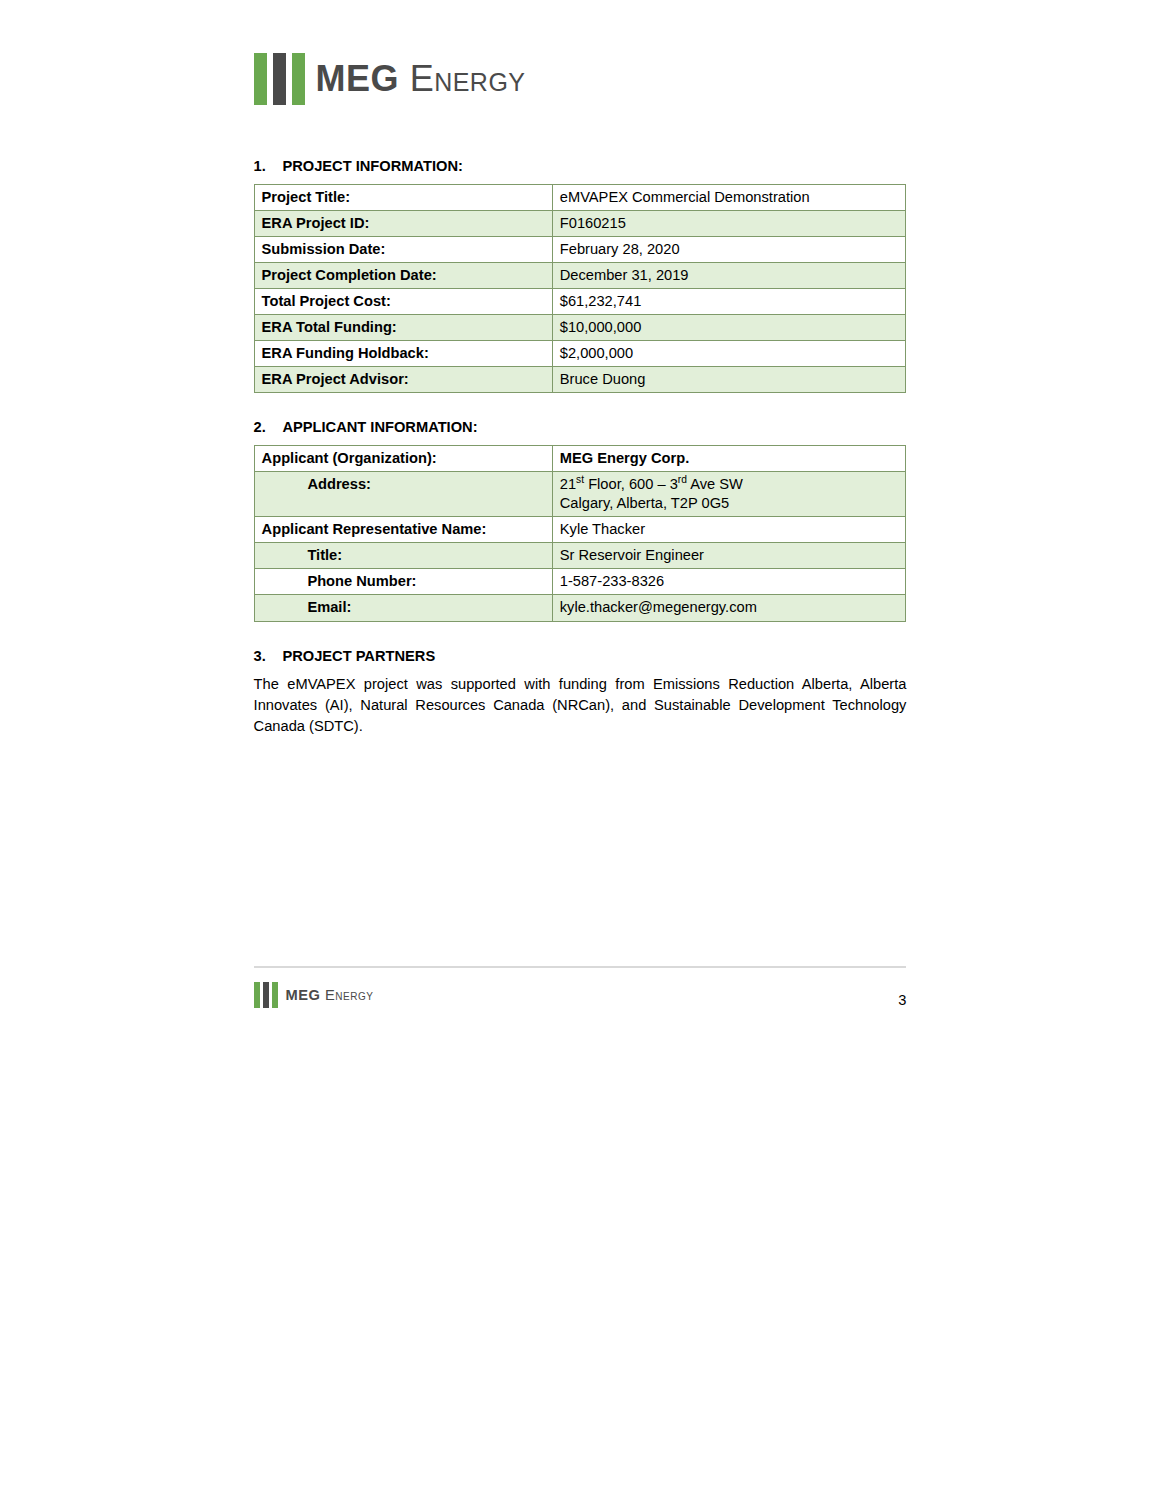MEG Energy
1. PROJECT INFORMATION:
| Project Title: | eMVAPEX Commercial Demonstration |
| ERA Project ID: | F0160215 |
| Submission Date: | February 28, 2020 |
| Project Completion Date: | December 31, 2019 |
| Total Project Cost: | $61,232,741 |
| ERA Total Funding: | $10,000,000 |
| ERA Funding Holdback: | $2,000,000 |
| ERA Project Advisor: | Bruce Duong |
2. APPLICANT INFORMATION:
| Applicant (Organization): | MEG Energy Corp. |
| Address: | 21 st Floor, 600 – 3 rd Ave SW Calgary, Alberta, T2P 0G5 |
| Applicant Representative Name: | Kyle Thacker |
| Title: | Sr Reservoir Engineer |
| Phone Number: | 1-587-233-8326 |
| Email: | kyle.thacker@megenergy.com |
3. PROJECT PARTNERS
The eMVAPEX project was supported with funding from Emissions Reduction Alberta, Alberta Innovates (AI), Natural Resources Canada (NRCan), and Sustainable Development Technology Canada (SDTC).
MEG Energy
3